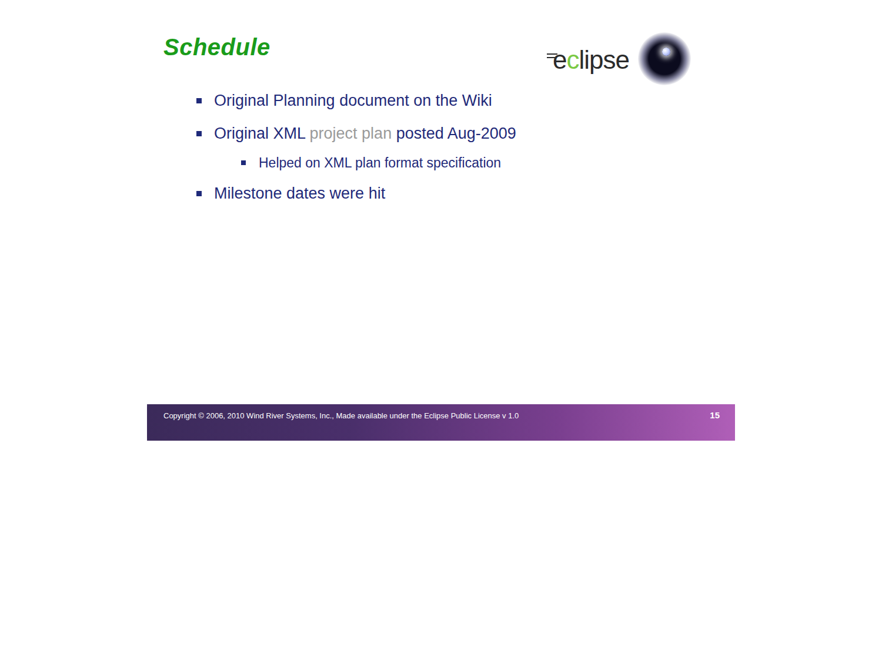Schedule
eclipse
Original Planning document on the Wiki
Original XML project plan posted Aug-2009
Helped on XML plan format specification
Milestone dates were hit
Copyright © 2006, 2010 Wind River Systems, Inc., Made available under the Eclipse Public License v 1.0
15